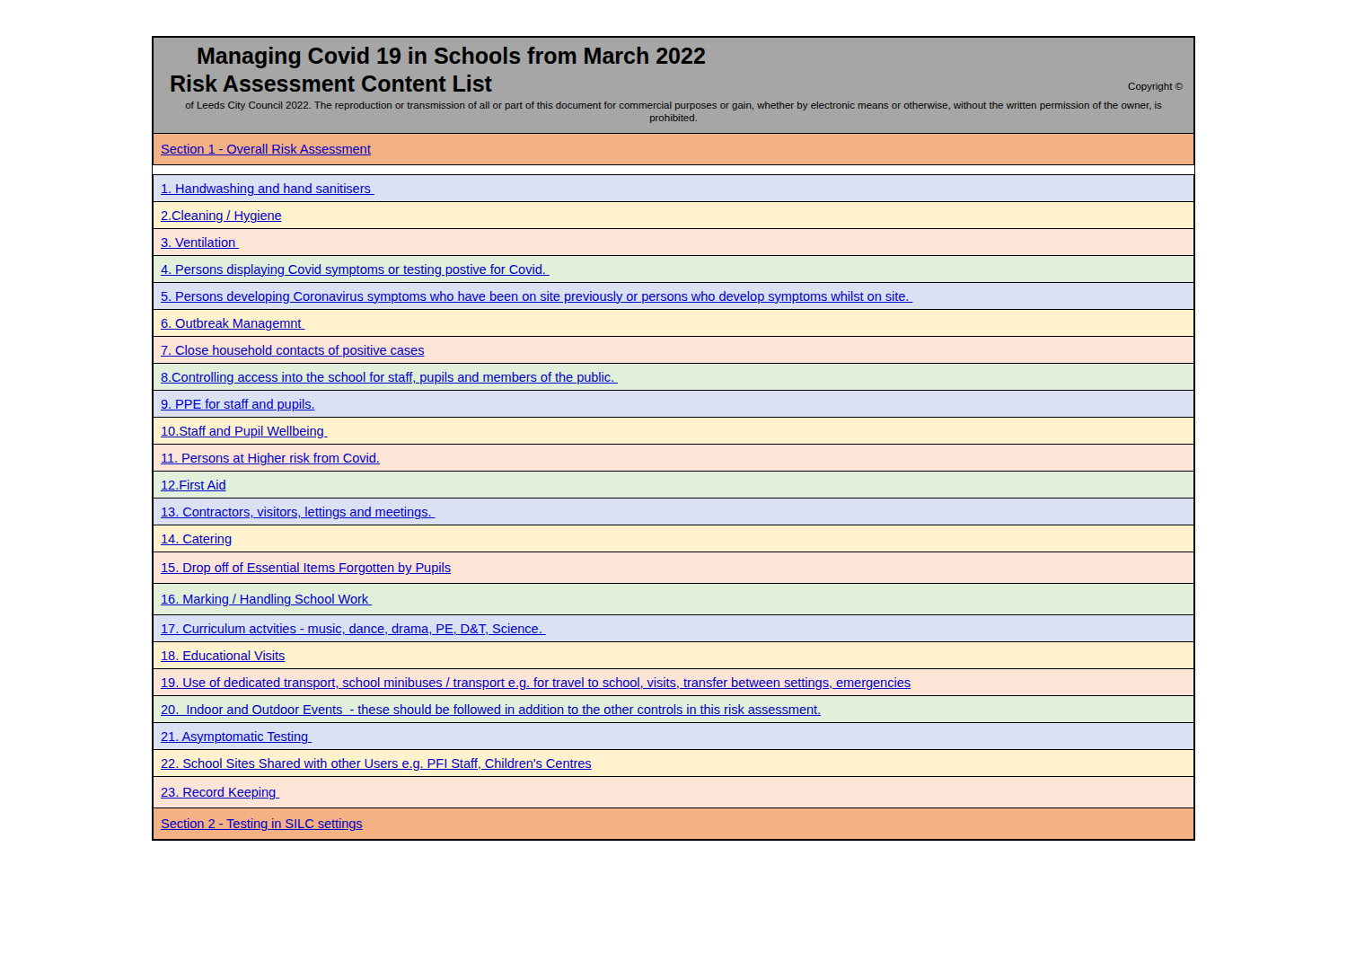| Managing Covid 19 in Schools from March 2022 Risk Assessment Content List Copyright © of Leeds City Council 2022. The reproduction or transmission of all or part of this document for commercial purposes or gain, whether by electronic means or otherwise, without the written permission of the owner, is prohibited. |
| Section 1 - Overall Risk Assessment |
| 1. Handwashing and hand sanitisers |
| 2.Cleaning / Hygiene |
| 3. Ventilation |
| 4. Persons displaying Covid symptoms or testing postive for Covid. |
| 5. Persons developing Coronavirus symptoms who have been on site previously or persons who develop symptoms whilst on site. |
| 6. Outbreak Managemnt |
| 7. Close household contacts of positive cases |
| 8.Controlling access into the school for staff, pupils and members of the public. |
| 9. PPE for staff and pupils. |
| 10.Staff and Pupil Wellbeing |
| 11. Persons at Higher risk from Covid. |
| 12.First Aid |
| 13. Contractors, visitors, lettings and meetings. |
| 14. Catering |
| 15. Drop off of Essential Items Forgotten by Pupils |
| 16. Marking / Handling School Work |
| 17. Curriculum actvities - music, dance, drama, PE, D&T, Science. |
| 18. Educational Visits |
| 19. Use of dedicated transport, school minibuses / transport e.g. for travel to school, visits, transfer between settings, emergencies |
| 20. Indoor and Outdoor Events - these should be followed in addition to the other controls in this risk assessment. |
| 21. Asymptomatic Testing |
| 22. School Sites Shared with other Users e.g. PFI Staff, Children's Centres |
| 23. Record Keeping |
| Section 2 - Testing in SILC settings |